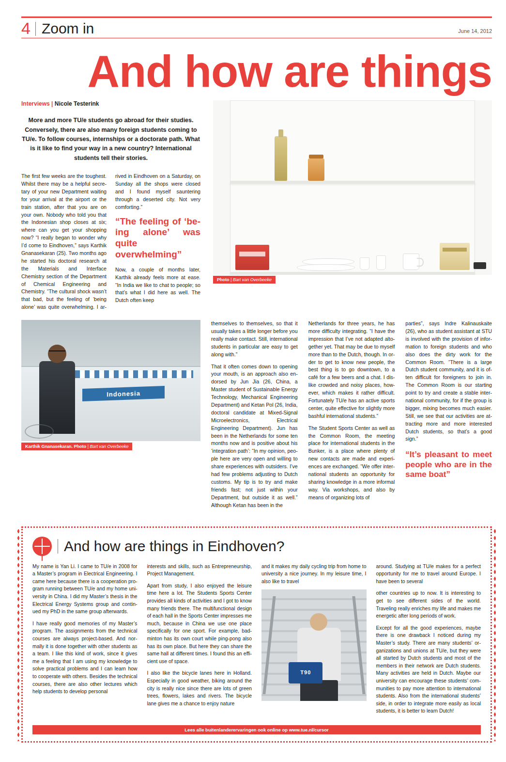4
Zoom in
June 14, 2012
And how are things
Interviews | Nicole Testerink
More and more TU/e students go abroad for their studies. Conversely, there are also many foreign students coming to TU/e. To follow courses, internships or a doctorate path. What is it like to find your way in a new country? International students tell their stories.
The first few weeks are the toughest. Whilst there may be a helpful secretary of your new Department waiting for your arrival at the airport or the train station, after that you are on your own. Nobody who told you that the Indonesian shop closes at six; where can you get your shopping now? “I really began to wonder why I’d come to Eindhoven,” says Karthik Gnanasekaran (25). Two months ago he started his doctoral research at the Materials and Interface Chemistry section of the Department of Chemical Engineering and Chemistry. “The cultural shock wasn’t that bad, but the feeling of ‘being alone’ was quite overwhelming. I arrived in Eindhoven on a Saturday, on Sunday all the shops were closed and I found myself sauntering through a deserted city. Not very comforting.”
“The feeling of ‘being alone’ was quite overwhelming”
Now, a couple of months later, Karthik already feels more at ease. “In India we like to chat to people; so that’s what I did here as well. The Dutch often keep
Photo | Bart van Overbeeke
Indonesia
Karthik Gnanasekaran. Photo | Bart van Overbeeke
themselves to themselves, so that it usually takes a little longer before you really make contact. Still, international students in particular are easy to get along with.”
That it often comes down to opening your mouth, is an approach also endorsed by Jun Jia (26, China, a Master student of Sustainable Energy Technology, Mechanical Engineering Department) and Ketan Pol (26, India, doctoral candidate at Mixed-Signal Microelectronics, Electrical Engineering Department). Jun has been in the Netherlands for some ten months now and is positive about his ‘integration path’: “In my opinion, people here are very open and willing to share experiences with outsiders. I’ve had few problems adjusting to Dutch customs. My tip is to try and make friends fast; not just within your Department, but outside it as well.” Although Ketan has been in the
Netherlands for three years, he has more difficulty integrating. “I have the impression that I’ve not adapted altogether yet. That may be due to myself more than to the Dutch, though. In order to get to know new people, the best thing is to go downtown, to a café for a few beers and a chat. I dislike crowded and noisy places, however, which makes it rather difficult. Fortunately TU/e has an active sports center, quite effective for slightly more bashful international students.”
The Student Sports Center as well as the Common Room, the meeting place for international students in the Bunker, is a place where plenty of new contacts are made and experiences are exchanged. “We offer international students an opportunity for sharing knowledge in a more informal way. Via workshops, and also by means of organizing lots of
parties”, says Indre Kalinauskaite (26), who as student assistant at STU is involved with the provision of information to foreign students and who also does the dirty work for the Common Room. “There is a large Dutch student community, and it is often difficult for foreigners to join in. The Common Room is our starting point to try and create a stable international community, for if the group is bigger, mixing becomes much easier. Still, we see that our activities are attracting more and more interested Dutch students, so that’s a good sign.”
“It’s pleasant to meet people who are in the same boat”
And how are things in Eindhoven?
My name is Yan Li. I came to TU/e in 2008 for a Master’s program in Electrical Engineering. I came here because there is a cooperation program running between TU/e and my home university in China. I did my Master’s thesis in the Electrical Energy Systems group and continued my PhD in the same group afterwards.
I have really good memories of my Master’s program. The assignments from the technical courses are always project-based. And normally it is done together with other students as a team. I like this kind of work, since it gives me a feeling that I am using my knowledge to solve practical problems and I can learn how to cooperate with others. Besides the technical courses, there are also other lectures which help students to develop personal
interests and skills, such as Entrepreneurship, Project Management.
Apart from study, I also enjoyed the leisure time here a lot. The Students Sports Center provides all kinds of activities and I got to know many friends there. The multifunctional design of each hall in the Sports Center impresses me much, because in China we use one place specifically for one sport. For example, badminton has its own court while ping-pong also has its own place. But here they can share the same hall at different times. I found this an efficient use of space.
I also like the bicycle lanes here in Holland. Especially in good weather, biking around the city is really nice since there are lots of green trees, flowers, lakes and rivers. The bicycle lane gives me a chance to enjoy nature
and it makes my daily cycling trip from home to university a nice journey. In my leisure time, I also like to travel
T90
around. Studying at TU/e makes for a perfect opportunity for me to travel around Europe. I have been to several
other countries up to now. It is interesting to get to see different sides of the world. Traveling really enriches my life and makes me energetic after long periods of work.
Except for all the good experiences, maybe there is one drawback I noticed during my Master’s study. There are many students’ organizations and unions at TU/e, but they were all started by Dutch students and most of the members in their network are Dutch students. Many activities are held in Dutch. Maybe our university can encourage these students’ communities to pay more attention to international students. Also from the international students’ side, in order to integrate more easily as local students, it is better to learn Dutch!
Lees alle buitenlanderervaringen ook online op www.tue.nl/cursor